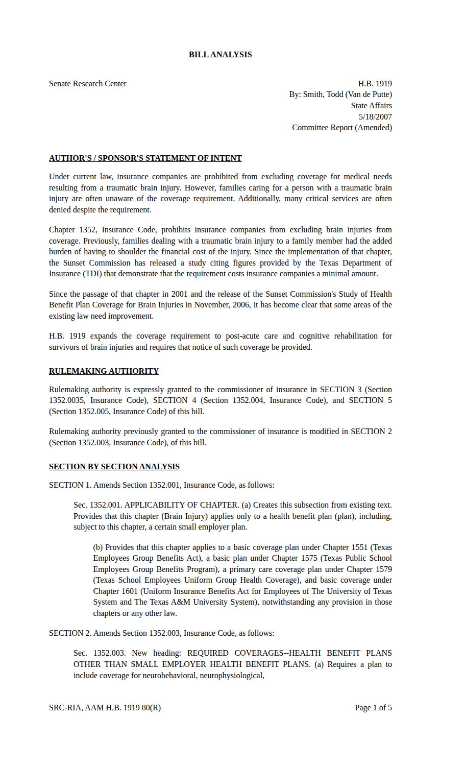BILL ANALYSIS
Senate Research Center
H.B. 1919
By: Smith, Todd (Van de Putte)
State Affairs
5/18/2007
Committee Report (Amended)
AUTHOR'S / SPONSOR'S STATEMENT OF INTENT
Under current law, insurance companies are prohibited from excluding coverage for medical needs resulting from a traumatic brain injury. However, families caring for a person with a traumatic brain injury are often unaware of the coverage requirement. Additionally, many critical services are often denied despite the requirement.
Chapter 1352, Insurance Code, prohibits insurance companies from excluding brain injuries from coverage. Previously, families dealing with a traumatic brain injury to a family member had the added burden of having to shoulder the financial cost of the injury. Since the implementation of that chapter, the Sunset Commission has released a study citing figures provided by the Texas Department of Insurance (TDI) that demonstrate that the requirement costs insurance companies a minimal amount.
Since the passage of that chapter in 2001 and the release of the Sunset Commission's Study of Health Benefit Plan Coverage for Brain Injuries in November, 2006, it has become clear that some areas of the existing law need improvement.
H.B. 1919 expands the coverage requirement to post-acute care and cognitive rehabilitation for survivors of brain injuries and requires that notice of such coverage be provided.
RULEMAKING AUTHORITY
Rulemaking authority is expressly granted to the commissioner of insurance in SECTION 3 (Section 1352.0035, Insurance Code), SECTION 4 (Section 1352.004, Insurance Code), and SECTION 5 (Section 1352.005, Insurance Code) of this bill.
Rulemaking authority previously granted to the commissioner of insurance is modified in SECTION 2 (Section 1352.003, Insurance Code), of this bill.
SECTION BY SECTION ANALYSIS
SECTION 1. Amends Section 1352.001, Insurance Code, as follows:
Sec. 1352.001. APPLICABILITY OF CHAPTER. (a) Creates this subsection from existing text. Provides that this chapter (Brain Injury) applies only to a health benefit plan (plan), including, subject to this chapter, a certain small employer plan.
(b) Provides that this chapter applies to a basic coverage plan under Chapter 1551 (Texas Employees Group Benefits Act), a basic plan under Chapter 1575 (Texas Public School Employees Group Benefits Program), a primary care coverage plan under Chapter 1579 (Texas School Employees Uniform Group Health Coverage), and basic coverage under Chapter 1601 (Uniform Insurance Benefits Act for Employees of The University of Texas System and The Texas A&M University System), notwithstanding any provision in those chapters or any other law.
SECTION 2. Amends Section 1352.003, Insurance Code, as follows:
Sec. 1352.003. New heading: REQUIRED COVERAGES--HEALTH BENEFIT PLANS OTHER THAN SMALL EMPLOYER HEALTH BENEFIT PLANS. (a) Requires a plan to include coverage for neurobehavioral, neurophysiological,
SRC-RIA, AAM H.B. 1919 80(R)
Page 1 of 5